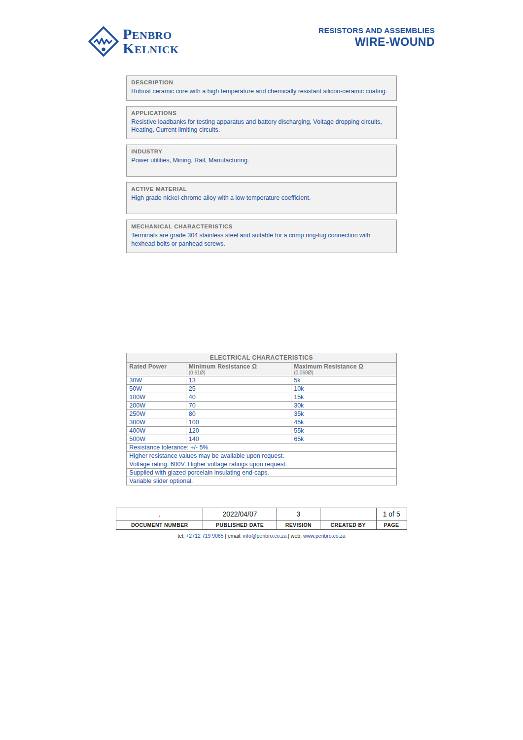PENBRO
KELNICK
RESISTORS AND ASSEMBLIES
WIRE-WOUND
DESCRIPTION
Robust ceramic core with a high temperature and chemically resistant silicon-ceramic coating.
APPLICATIONS
Resistive loadbanks for testing apparatus and battery discharging, Voltage dropping circuits, Heating, Current limiting circuits.
INDUSTRY
Power utilities, Mining, Rail, Manufacturing.
ACTIVE MATERIAL
High grade nickel-chrome alloy with a low temperature coefficient.
MECHANICAL CHARACTERISTICS
Terminals are grade 304 stainless steel and suitable for a crimp ring-lug connection with hexhead bolts or panhead screws.
ELECTRICAL CHARACTERISTICS
| Rated Power | Minimum Resistance Ω (0.61Ø) | Maximum Resistance Ω (0.068Ø) |
| --- | --- | --- |
| 30W | 13 | 5k |
| 50W | 25 | 10k |
| 100W | 40 | 15k |
| 200W | 70 | 30k |
| 250W | 80 | 35k |
| 300W | 100 | 45k |
| 400W | 120 | 55k |
| 500W | 140 | 65k |
| Resistance tolerance: +/- 5% |
| Higher resistance values may be available upon request. |
| Voltage rating: 600V. Higher voltage ratings upon request. |
| Supplied with glazed porcelain insulating end-caps. |
| Variable slider optional. |
| . | 2022/04/07 | 3 | | 1 of 5 |
| DOCUMENT NUMBER | PUBLISHED DATE | REVISION | CREATED BY | PAGE |
tel: +2712 719 9065 | email: info@penbro.co.za | web: www.penbro.co.za